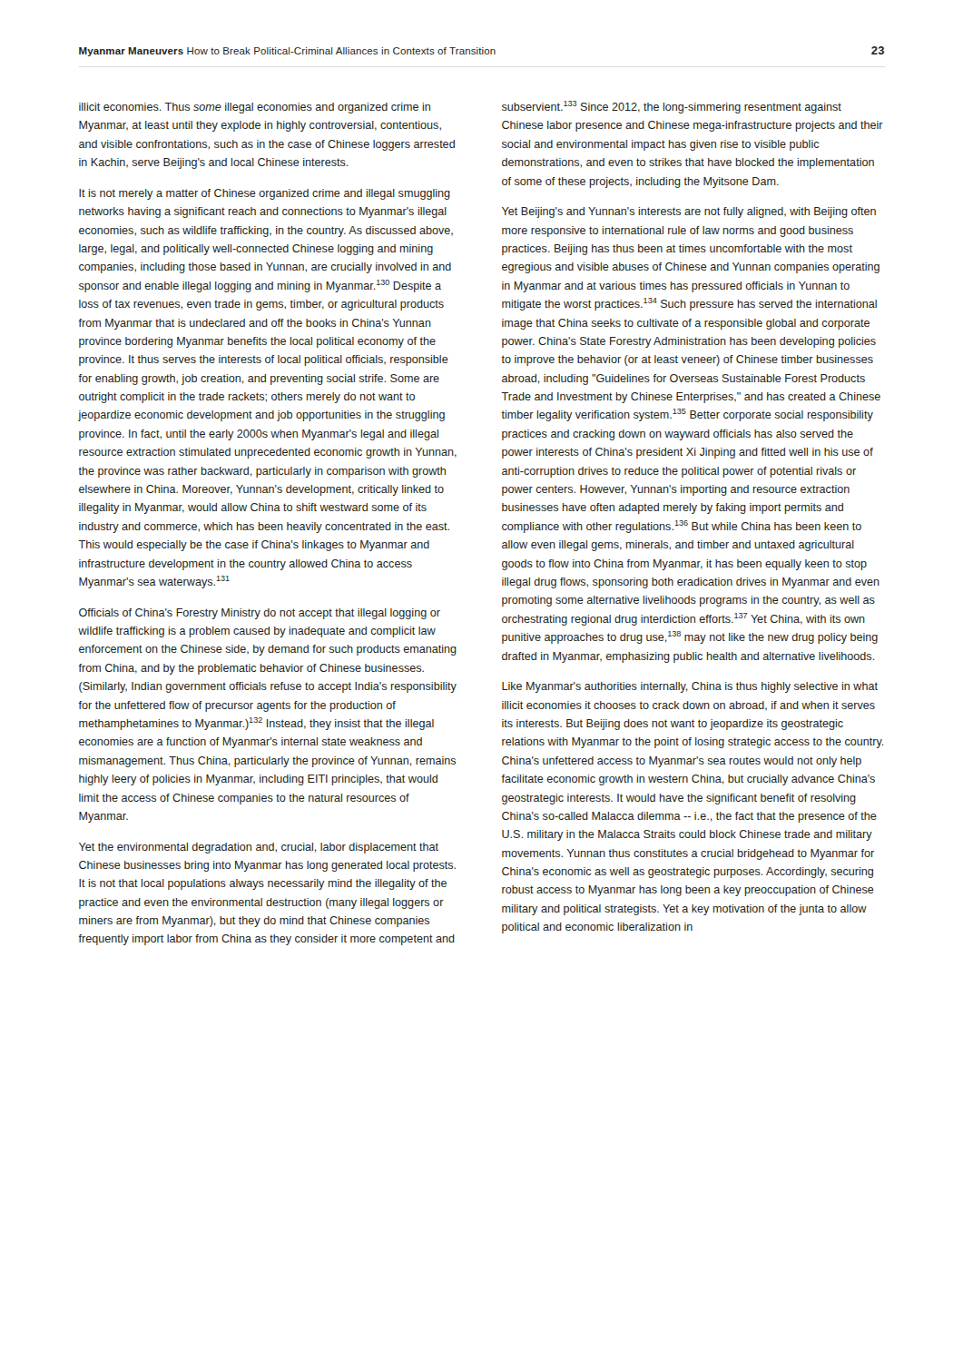Myanmar Maneuvers How to Break Political-Criminal Alliances in Contexts of Transition
23
illicit economies. Thus some illegal economies and organized crime in Myanmar, at least until they explode in highly controversial, contentious, and visible confrontations, such as in the case of Chinese loggers arrested in Kachin, serve Beijing's and local Chinese interests.
It is not merely a matter of Chinese organized crime and illegal smuggling networks having a significant reach and connections to Myanmar's illegal economies, such as wildlife trafficking, in the country. As discussed above, large, legal, and politically well-connected Chinese logging and mining companies, including those based in Yunnan, are crucially involved in and sponsor and enable illegal logging and mining in Myanmar.130 Despite a loss of tax revenues, even trade in gems, timber, or agricultural products from Myanmar that is undeclared and off the books in China's Yunnan province bordering Myanmar benefits the local political economy of the province. It thus serves the interests of local political officials, responsible for enabling growth, job creation, and preventing social strife. Some are outright complicit in the trade rackets; others merely do not want to jeopardize economic development and job opportunities in the struggling province. In fact, until the early 2000s when Myanmar's legal and illegal resource extraction stimulated unprecedented economic growth in Yunnan, the province was rather backward, particularly in comparison with growth elsewhere in China. Moreover, Yunnan's development, critically linked to illegality in Myanmar, would allow China to shift westward some of its industry and commerce, which has been heavily concentrated in the east. This would especially be the case if China's linkages to Myanmar and infrastructure development in the country allowed China to access Myanmar's sea waterways.131
Officials of China's Forestry Ministry do not accept that illegal logging or wildlife trafficking is a problem caused by inadequate and complicit law enforcement on the Chinese side, by demand for such products emanating from China, and by the problematic behavior of Chinese businesses. (Similarly, Indian government officials refuse to accept India's responsibility for the unfettered flow of precursor agents for the production of methamphetamines to Myanmar.)132 Instead, they insist that the illegal economies are a function of Myanmar's internal state weakness and mismanagement. Thus China, particularly the province of Yunnan, remains highly leery of policies in Myanmar, including EITI principles, that would limit the access of Chinese companies to the natural resources of Myanmar.
Yet the environmental degradation and, crucial, labor displacement that Chinese businesses bring into Myanmar has long generated local protests. It is not that local populations always necessarily mind the illegality of the practice and even the environmental destruction (many illegal loggers or miners are from Myanmar), but they do mind that Chinese companies frequently import labor from China as they consider it more competent and subservient.133 Since 2012, the long-simmering resentment against Chinese labor presence and Chinese mega-infrastructure projects and their social and environmental impact has given rise to visible public demonstrations, and even to strikes that have blocked the implementation of some of these projects, including the Myitsone Dam.
Yet Beijing's and Yunnan's interests are not fully aligned, with Beijing often more responsive to international rule of law norms and good business practices. Beijing has thus been at times uncomfortable with the most egregious and visible abuses of Chinese and Yunnan companies operating in Myanmar and at various times has pressured officials in Yunnan to mitigate the worst practices.134 Such pressure has served the international image that China seeks to cultivate of a responsible global and corporate power. China's State Forestry Administration has been developing policies to improve the behavior (or at least veneer) of Chinese timber businesses abroad, including "Guidelines for Overseas Sustainable Forest Products Trade and Investment by Chinese Enterprises," and has created a Chinese timber legality verification system.135 Better corporate social responsibility practices and cracking down on wayward officials has also served the power interests of China's president Xi Jinping and fitted well in his use of anti-corruption drives to reduce the political power of potential rivals or power centers. However, Yunnan's importing and resource extraction businesses have often adapted merely by faking import permits and compliance with other regulations.136 But while China has been keen to allow even illegal gems, minerals, and timber and untaxed agricultural goods to flow into China from Myanmar, it has been equally keen to stop illegal drug flows, sponsoring both eradication drives in Myanmar and even promoting some alternative livelihoods programs in the country, as well as orchestrating regional drug interdiction efforts.137 Yet China, with its own punitive approaches to drug use,138 may not like the new drug policy being drafted in Myanmar, emphasizing public health and alternative livelihoods.
Like Myanmar's authorities internally, China is thus highly selective in what illicit economies it chooses to crack down on abroad, if and when it serves its interests. But Beijing does not want to jeopardize its geostrategic relations with Myanmar to the point of losing strategic access to the country. China's unfettered access to Myanmar's sea routes would not only help facilitate economic growth in western China, but crucially advance China's geostrategic interests. It would have the significant benefit of resolving China's so-called Malacca dilemma -- i.e., the fact that the presence of the U.S. military in the Malacca Straits could block Chinese trade and military movements. Yunnan thus constitutes a crucial bridgehead to Myanmar for China's economic as well as geostrategic purposes. Accordingly, securing robust access to Myanmar has long been a key preoccupation of Chinese military and political strategists. Yet a key motivation of the junta to allow political and economic liberalization in